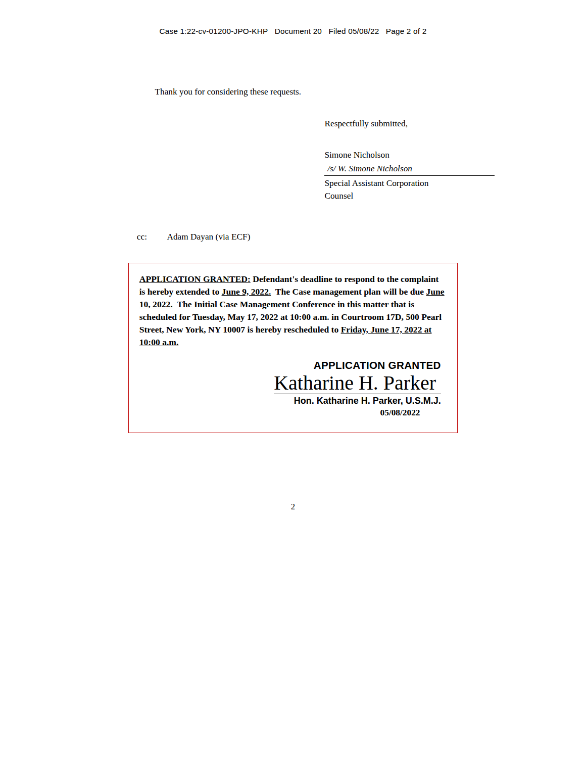Case 1:22-cv-01200-JPO-KHP Document 20 Filed 05/08/22 Page 2 of 2
Thank you for considering these requests.
Respectfully submitted,
Simone Nicholson
/s/ W. Simone Nicholson
Special Assistant Corporation Counsel
cc: Adam Dayan (via ECF)
APPLICATION GRANTED: Defendant's deadline to respond to the complaint is hereby extended to June 9, 2022. The Case management plan will be due June 10, 2022. The Initial Case Management Conference in this matter that is scheduled for Tuesday, May 17, 2022 at 10:00 a.m. in Courtroom 17D, 500 Pearl Street, New York, NY 10007 is hereby rescheduled to Friday, June 17, 2022 at 10:00 a.m.
APPLICATION GRANTED
Katharine H. Parker
Hon. Katharine H. Parker, U.S.M.J.
05/08/2022
2